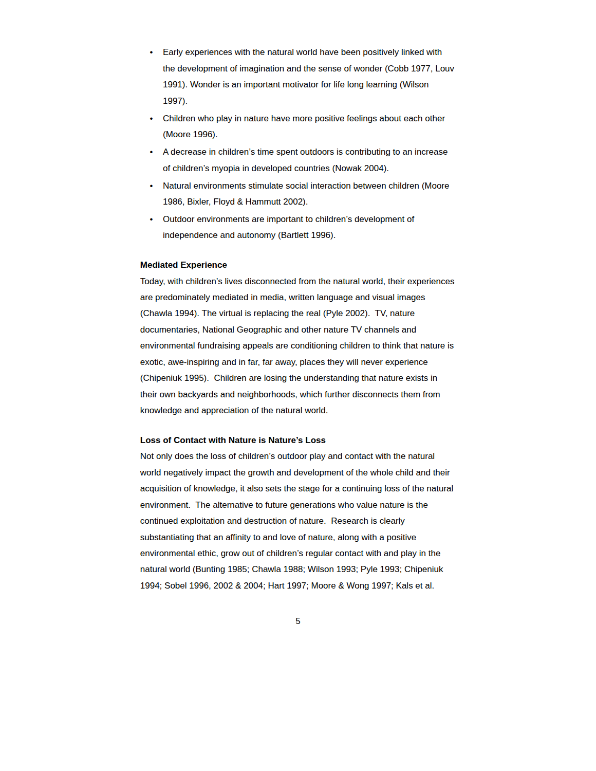Early experiences with the natural world have been positively linked with the development of imagination and the sense of wonder (Cobb 1977, Louv 1991). Wonder is an important motivator for life long learning (Wilson 1997).
Children who play in nature have more positive feelings about each other (Moore 1996).
A decrease in children’s time spent outdoors is contributing to an increase of children’s myopia in developed countries (Nowak 2004).
Natural environments stimulate social interaction between children (Moore 1986, Bixler, Floyd & Hammutt 2002).
Outdoor environments are important to children’s development of independence and autonomy (Bartlett 1996).
Mediated Experience
Today, with children’s lives disconnected from the natural world, their experiences are predominately mediated in media, written language and visual images (Chawla 1994). The virtual is replacing the real (Pyle 2002). TV, nature documentaries, National Geographic and other nature TV channels and environmental fundraising appeals are conditioning children to think that nature is exotic, awe-inspiring and in far, far away, places they will never experience (Chipeniuk 1995). Children are losing the understanding that nature exists in their own backyards and neighborhoods, which further disconnects them from knowledge and appreciation of the natural world.
Loss of Contact with Nature is Nature’s Loss
Not only does the loss of children’s outdoor play and contact with the natural world negatively impact the growth and development of the whole child and their acquisition of knowledge, it also sets the stage for a continuing loss of the natural environment. The alternative to future generations who value nature is the continued exploitation and destruction of nature. Research is clearly substantiating that an affinity to and love of nature, along with a positive environmental ethic, grow out of children’s regular contact with and play in the natural world (Bunting 1985; Chawla 1988; Wilson 1993; Pyle 1993; Chipeniuk 1994; Sobel 1996, 2002 & 2004; Hart 1997; Moore & Wong 1997; Kals et al.
5